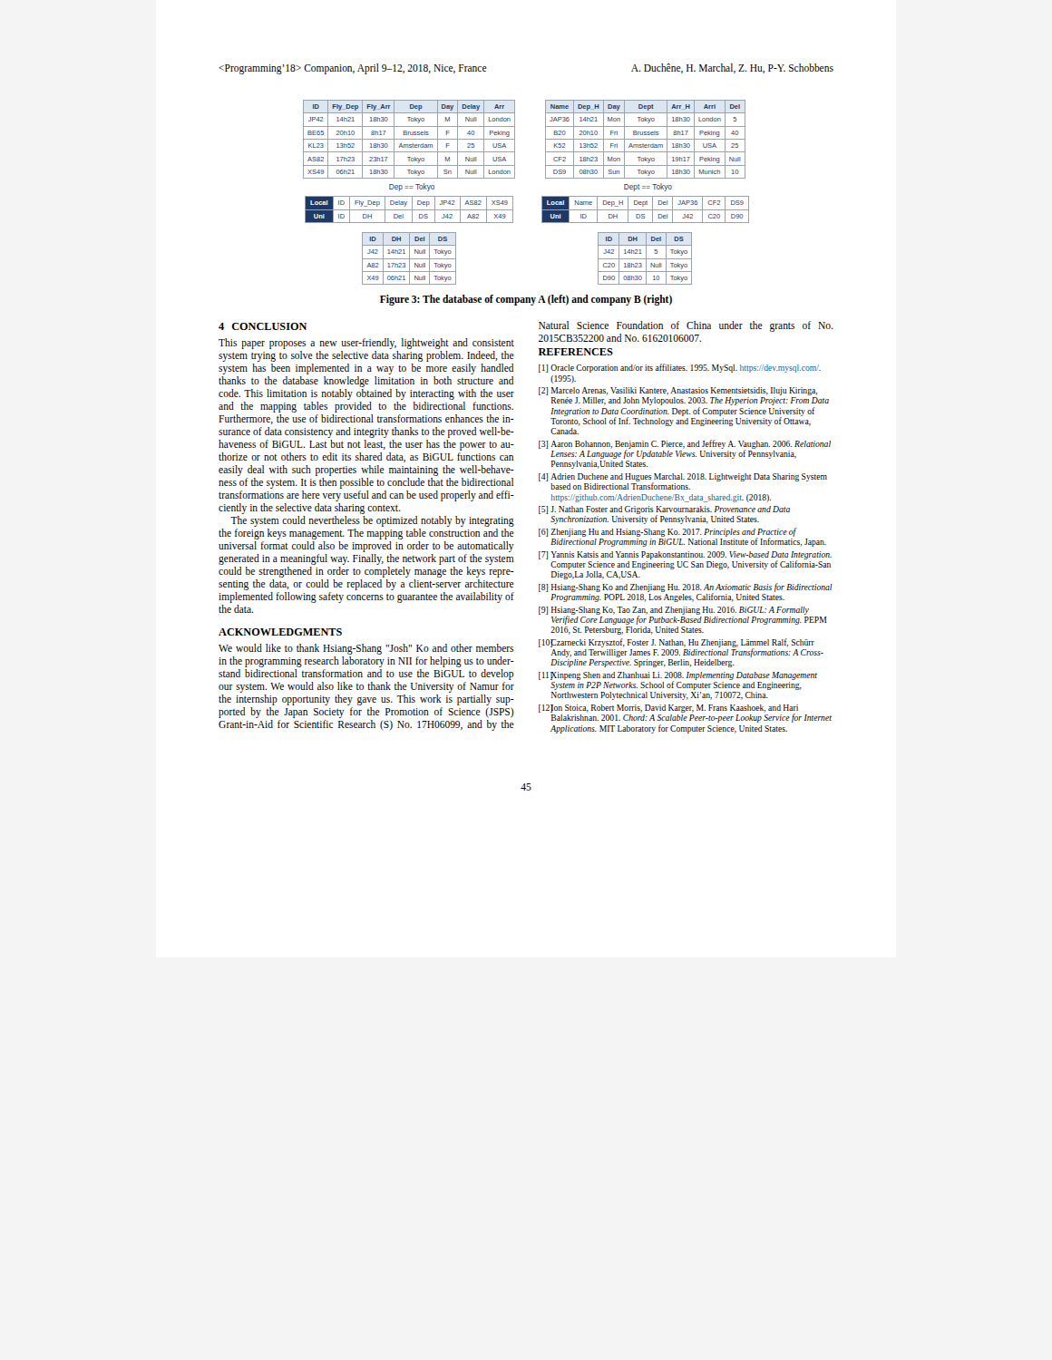<Programming’18> Companion, April 9–12, 2018, Nice, France
A. Duchêne, H. Marchal, Z. Hu, P-Y. Schobbens
| ID | Fly_Dep | Fly_Arr | Dep | Day | Delay | Arr |
| --- | --- | --- | --- | --- | --- | --- |
| JP42 | 14h21 | 18h30 | Tokyo | M | Null | London |
| BE65 | 20h10 | 8h17 | Brussels | F | 40 | Peking |
| KL23 | 13h52 | 18h30 | Amsterdam | F | 25 | USA |
| AS82 | 17h23 | 23h17 | Tokyo | M | Null | USA |
| XS49 | 06h21 | 18h30 | Tokyo | Sn | Null | London |
Dep == Tokyo
| Local | ID | Fly_Dep | Delay | Dep | JP42 | AS82 | XS49 |
| Uni | ID | DH | Del | DS | J42 | A82 | X49 |
| ID | DH | Del | DS |
| --- | --- | --- | --- |
| J42 | 14h21 | Null | Tokyo |
| A82 | 17h23 | Null | Tokyo |
| X49 | 06h21 | Null | Tokyo |
| Name | Dep_H | Day | Dept | Arr_H | Arri | Del |
| --- | --- | --- | --- | --- | --- | --- |
| JAP36 | 14h21 | Mon | Tokyo | 18h30 | London | 5 |
| B20 | 20h10 | Fri | Brussels | 8h17 | Peking | 40 |
| K52 | 13h52 | Fri | Amsterdam | 18h30 | USA | 25 |
| CF2 | 18h23 | Mon | Tokyo | 19h17 | Peking | Null |
| DS9 | 08h30 | Sun | Tokyo | 18h30 | Munich | 10 |
Dept == Tokyo
| Local | Name | Dep_H | Dept | Del | JAP36 | CF2 | DS9 |
| Uni | ID | DH | DS | Del | J42 | C20 | D90 |
| ID | DH | Del | DS |
| --- | --- | --- | --- |
| J42 | 14h21 | 5 | Tokyo |
| C20 | 18h23 | Null | Tokyo |
| D90 | 08h30 | 10 | Tokyo |
Figure 3: The database of company A (left) and company B (right)
4 CONCLUSION
This paper proposes a new user-friendly, lightweight and consistent system trying to solve the selective data sharing problem. Indeed, the system has been implemented in a way to be more easily handled thanks to the database knowledge limitation in both structure and code. This limitation is notably obtained by interacting with the user and the mapping tables provided to the bidirectional functions. Furthermore, the use of bidirectional transformations enhances the insurance of data consistency and integrity thanks to the proved well-behaveness of BiGUL. Last but not least, the user has the power to authorize or not others to edit its shared data, as BiGUL functions can easily deal with such properties while maintaining the well-behaveness of the system. It is then possible to conclude that the bidirectional transformations are here very useful and can be used properly and efficiently in the selective data sharing context.
The system could nevertheless be optimized notably by integrating the foreign keys management. The mapping table construction and the universal format could also be improved in order to be automatically generated in a meaningful way. Finally, the network part of the system could be strengthened in order to completely manage the keys representing the data, or could be replaced by a client-server architecture implemented following safety concerns to guarantee the availability of the data.
ACKNOWLEDGMENTS
We would like to thank Hsiang-Shang "Josh" Ko and other members in the programming research laboratory in NII for helping us to understand bidirectional transformation and to use the BiGUL to develop our system. We would also like to thank the University of Namur for the internship opportunity they gave us. This work is partially supported by the Japan Society for the Promotion of Science (JSPS) Grant-in-Aid for Scientific Research (S) No. 17H06099, and by the Natural Science Foundation of China under the grants of No. 2015CB352200 and No. 61620106007.
REFERENCES
Oracle Corporation and/or its affiliates. 1995. MySql. https://dev.mysql.com/. (1995).
Marcelo Arenas, Vasiliki Kantere, Anastasios Kementsietsidis, Iluju Kiringa, Renée J. Miller, and John Mylopoulos. 2003. The Hyperion Project: From Data Integration to Data Coordination. Dept. of Computer Science University of Toronto, School of Inf. Technology and Engineering University of Ottawa, Canada.
Aaron Bohannon, Benjamin C. Pierce, and Jeffrey A. Vaughan. 2006. Relational Lenses: A Language for Updatable Views. University of Pennsylvania, Pennsylvania,United States.
Adrien Duchene and Hugues Marchal. 2018. Lightweight Data Sharing System based on Bidirectional Transformations. https://github.com/AdrienDuchene/Bx_data_shared.git. (2018).
J. Nathan Foster and Grigoris Karvournarakis. Provenance and Data Synchronization. University of Pennsylvania, United States.
Zhenjiang Hu and Hsiang-Shang Ko. 2017. Principles and Practice of Bidirectional Programming in BiGUL. National Institute of Informatics, Japan.
Yannis Katsis and Yannis Papakonstantinou. 2009. View-based Data Integration. Computer Science and Engineering UC San Diego, University of California-San Diego,La Jolla, CA,USA.
Hsiang-Shang Ko and Zhenjiang Hu. 2018. An Axiomatic Basis for Bidirectional Programming. POPL 2018, Los Angeles, California, United States.
Hsiang-Shang Ko, Tao Zan, and Zhenjiang Hu. 2016. BiGUL: A Formally Verified Core Language for Putback-Based Bidirectional Programming. PEPM 2016, St. Petersburg, Florida, United States.
Czarnecki Krzysztof, Foster J. Nathan, Hu Zhenjiang, Lämmel Ralf, Schürr Andy, and Terwilliger James F. 2009. Bidirectional Transformations: A Cross-Discipline Perspective. Springer, Berlin, Heidelberg.
Xinpeng Shen and Zhanhuai Li. 2008. Implementing Database Management System in P2P Networks. School of Computer Science and Engineering, Northwestern Polytechnical University, Xi’an, 710072, China.
Ion Stoica, Robert Morris, David Karger, M. Frans Kaashoek, and Hari Balakrishnan. 2001. Chord: A Scalable Peer-to-peer Lookup Service for Internet Applications. MIT Laboratory for Computer Science, United States.
45